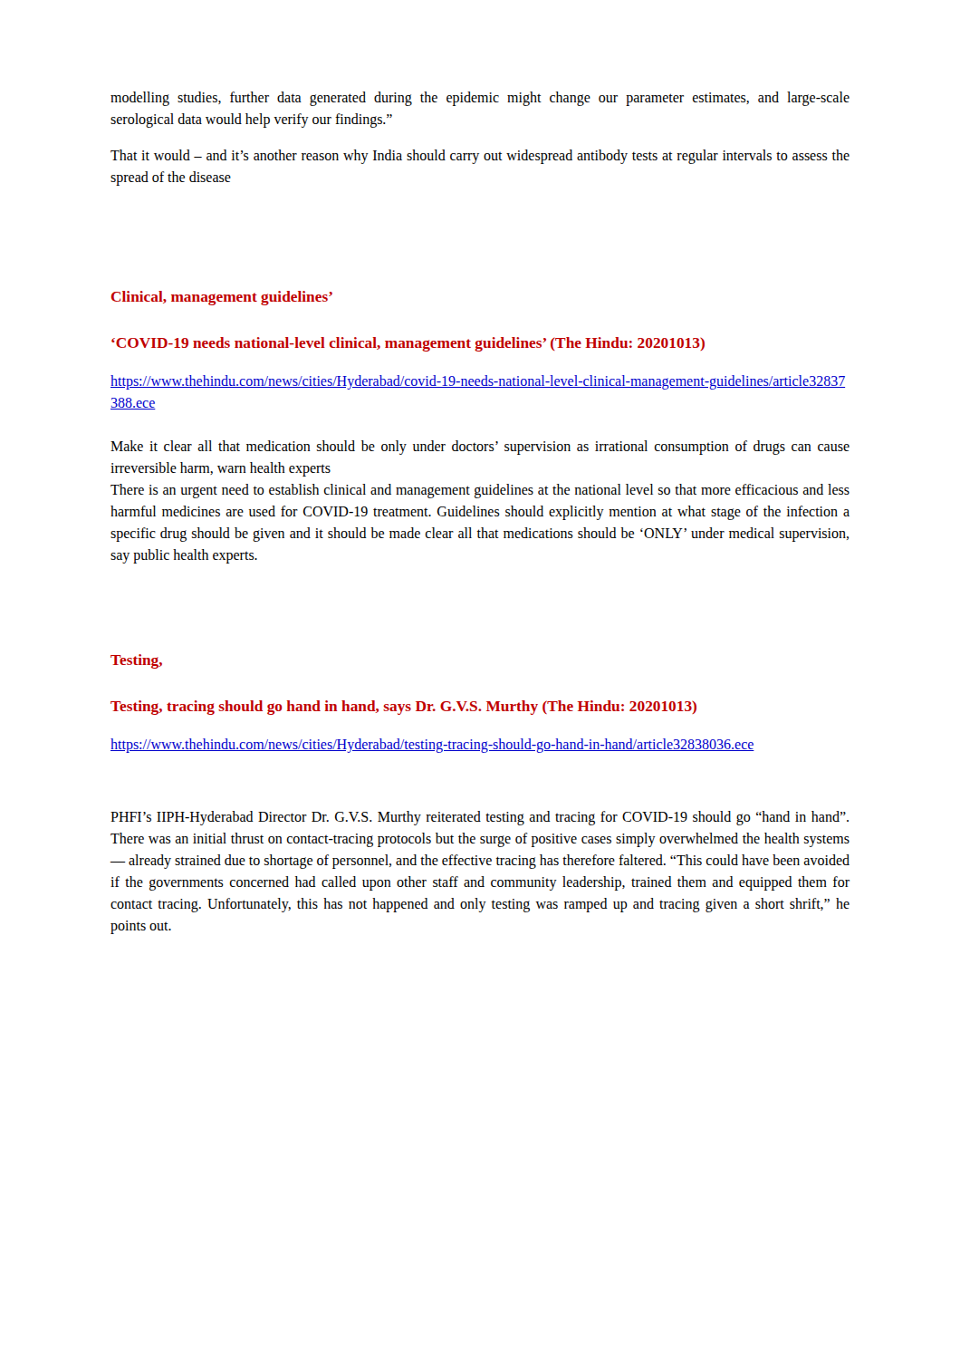modelling studies, further data generated during the epidemic might change our parameter estimates, and large-scale serological data would help verify our findings.”
That it would – and it’s another reason why India should carry out widespread antibody tests at regular intervals to assess the spread of the disease
Clinical, management guidelines’
‘COVID-19 needs national-level clinical, management guidelines’ (The Hindu: 20201013)
https://www.thehindu.com/news/cities/Hyderabad/covid-19-needs-national-level-clinical-management-guidelines/article32837388.ece
Make it clear all that medication should be only under doctors’ supervision as irrational consumption of drugs can cause irreversible harm, warn health experts
There is an urgent need to establish clinical and management guidelines at the national level so that more efficacious and less harmful medicines are used for COVID-19 treatment. Guidelines should explicitly mention at what stage of the infection a specific drug should be given and it should be made clear all that medications should be ‘ONLY’ under medical supervision, say public health experts.
Testing,
Testing, tracing should go hand in hand, says Dr. G.V.S. Murthy (The Hindu: 20201013)
https://www.thehindu.com/news/cities/Hyderabad/testing-tracing-should-go-hand-in-hand/article32838036.ece
PHFI’s IIPH-Hyderabad Director Dr. G.V.S. Murthy reiterated testing and tracing for COVID-19 should go “hand in hand”. There was an initial thrust on contact-tracing protocols but the surge of positive cases simply overwhelmed the health systems — already strained due to shortage of personnel, and the effective tracing has therefore faltered. “This could have been avoided if the governments concerned had called upon other staff and community leadership, trained them and equipped them for contact tracing. Unfortunately, this has not happened and only testing was ramped up and tracing given a short shrift,” he points out.